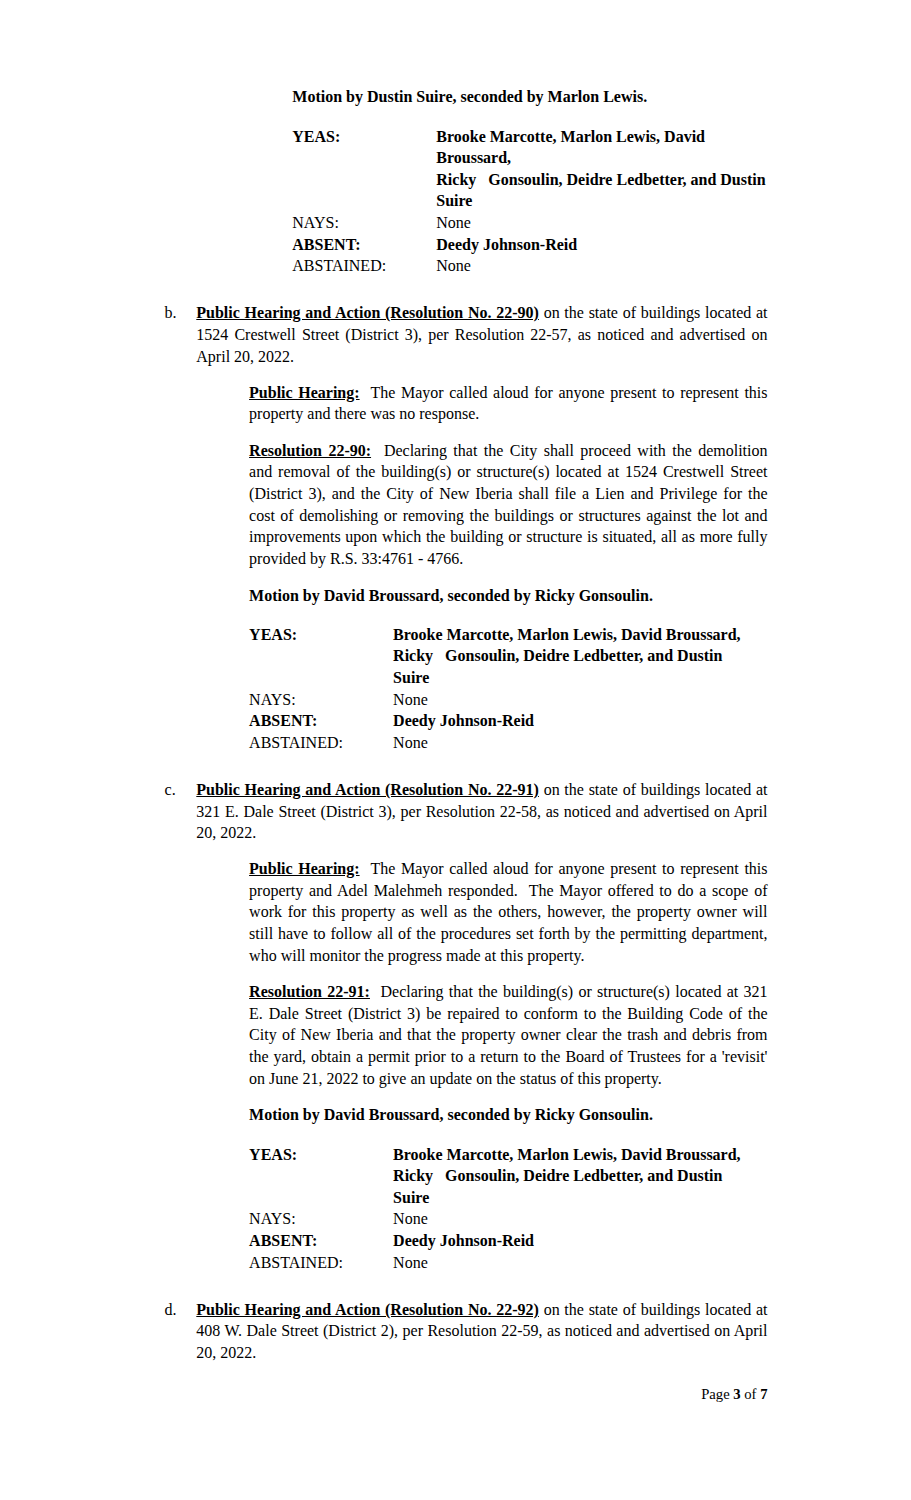Motion by Dustin Suire, seconded by Marlon Lewis.
| YEAS: | Brooke Marcotte, Marlon Lewis, David Broussard, Ricky Gonsoulin, Deidre Ledbetter, and Dustin Suire |
| NAYS: | None |
| ABSENT: | Deedy Johnson-Reid |
| ABSTAINED: | None |
b.
Public Hearing and Action (Resolution No. 22-90) on the state of buildings located at 1524 Crestwell Street (District 3), per Resolution 22-57, as noticed and advertised on April 20, 2022.
Public Hearing: The Mayor called aloud for anyone present to represent this property and there was no response.
Resolution 22-90: Declaring that the City shall proceed with the demolition and removal of the building(s) or structure(s) located at 1524 Crestwell Street (District 3), and the City of New Iberia shall file a Lien and Privilege for the cost of demolishing or removing the buildings or structures against the lot and improvements upon which the building or structure is situated, all as more fully provided by R.S. 33:4761 - 4766.
Motion by David Broussard, seconded by Ricky Gonsoulin.
| YEAS: | Brooke Marcotte, Marlon Lewis, David Broussard, Ricky Gonsoulin, Deidre Ledbetter, and Dustin Suire |
| NAYS: | None |
| ABSENT: | Deedy Johnson-Reid |
| ABSTAINED: | None |
c.
Public Hearing and Action (Resolution No. 22-91) on the state of buildings located at 321 E. Dale Street (District 3), per Resolution 22-58, as noticed and advertised on April 20, 2022.
Public Hearing: The Mayor called aloud for anyone present to represent this property and Adel Malehmeh responded. The Mayor offered to do a scope of work for this property as well as the others, however, the property owner will still have to follow all of the procedures set forth by the permitting department, who will monitor the progress made at this property.
Resolution 22-91: Declaring that the building(s) or structure(s) located at 321 E. Dale Street (District 3) be repaired to conform to the Building Code of the City of New Iberia and that the property owner clear the trash and debris from the yard, obtain a permit prior to a return to the Board of Trustees for a 'revisit' on June 21, 2022 to give an update on the status of this property.
Motion by David Broussard, seconded by Ricky Gonsoulin.
| YEAS: | Brooke Marcotte, Marlon Lewis, David Broussard, Ricky Gonsoulin, Deidre Ledbetter, and Dustin Suire |
| NAYS: | None |
| ABSENT: | Deedy Johnson-Reid |
| ABSTAINED: | None |
d.
Public Hearing and Action (Resolution No. 22-92) on the state of buildings located at 408 W. Dale Street (District 2), per Resolution 22-59, as noticed and advertised on April 20, 2022.
Page 3 of 7